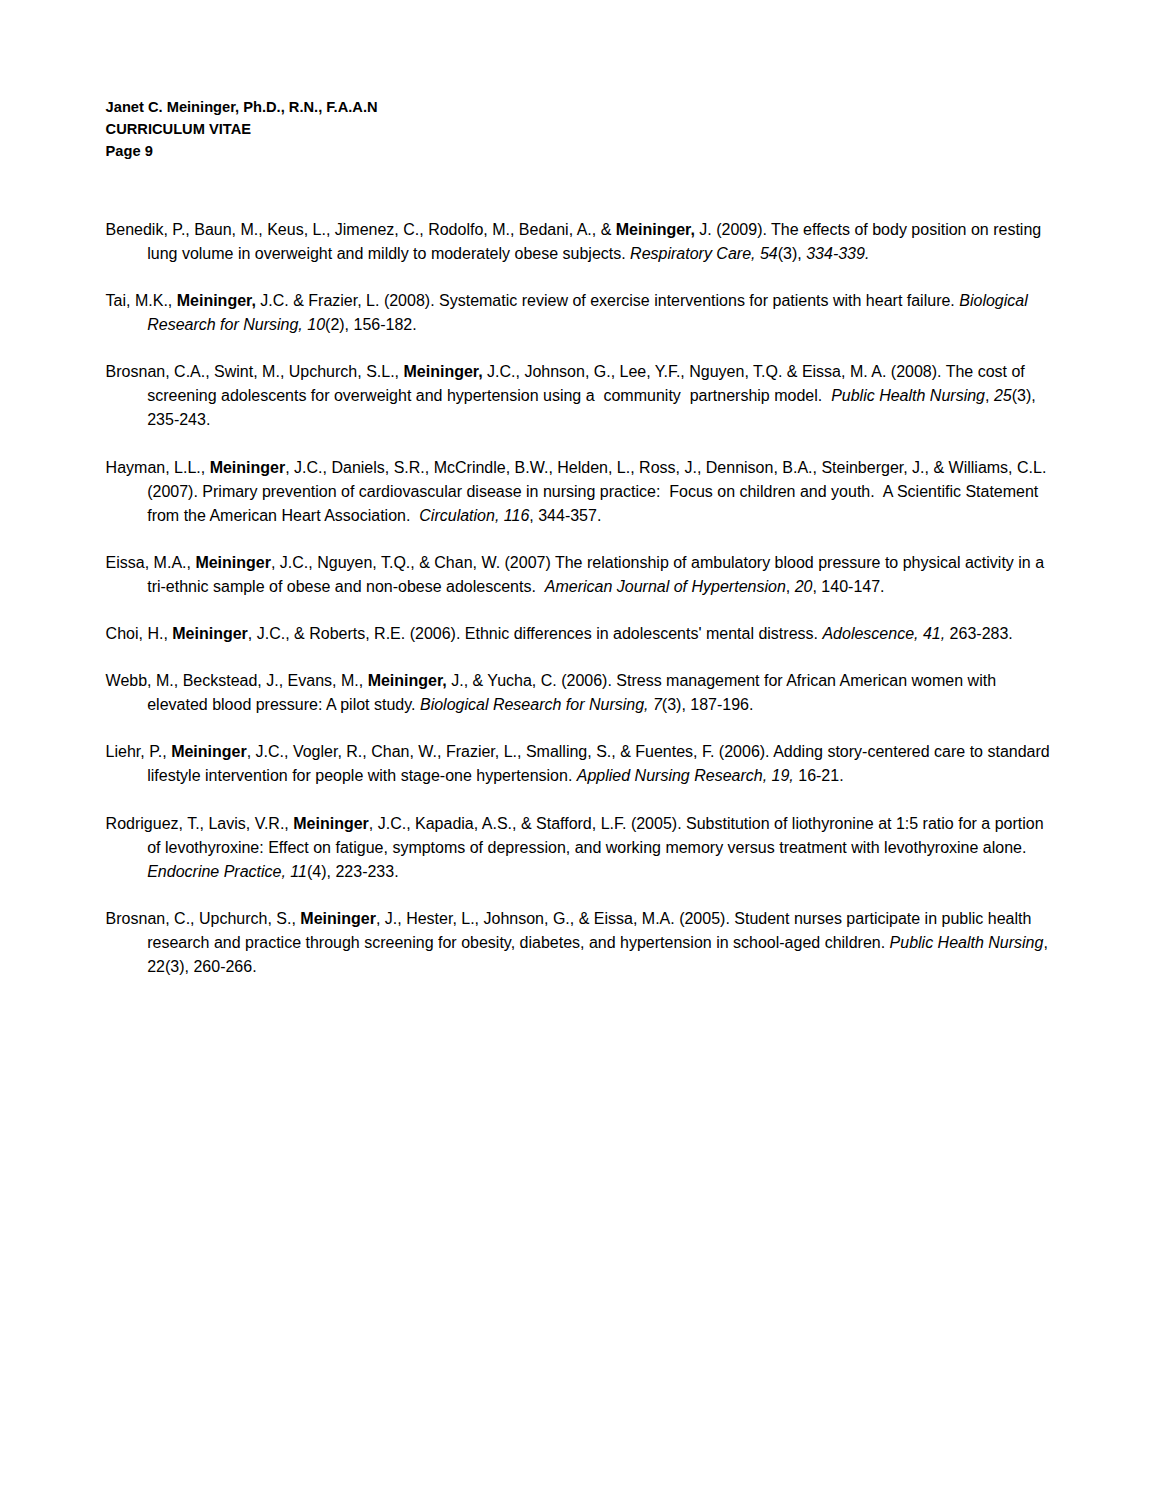Janet C. Meininger, Ph.D., R.N., F.A.A.N
CURRICULUM VITAE
Page 9
Benedik, P., Baun, M., Keus, L., Jimenez, C., Rodolfo, M., Bedani, A., & Meininger, J. (2009). The effects of body position on resting lung volume in overweight and mildly to moderately obese subjects. Respiratory Care, 54(3), 334-339.
Tai, M.K., Meininger, J.C. & Frazier, L. (2008). Systematic review of exercise interventions for patients with heart failure. Biological Research for Nursing, 10(2), 156-182.
Brosnan, C.A., Swint, M., Upchurch, S.L., Meininger, J.C., Johnson, G., Lee, Y.F., Nguyen, T.Q. & Eissa, M. A. (2008). The cost of screening adolescents for overweight and hypertension using a community partnership model. Public Health Nursing, 25(3), 235-243.
Hayman, L.L., Meininger, J.C., Daniels, S.R., McCrindle, B.W., Helden, L., Ross, J., Dennison, B.A., Steinberger, J., & Williams, C.L. (2007). Primary prevention of cardiovascular disease in nursing practice: Focus on children and youth. A Scientific Statement from the American Heart Association. Circulation, 116, 344-357.
Eissa, M.A., Meininger, J.C., Nguyen, T.Q., & Chan, W. (2007) The relationship of ambulatory blood pressure to physical activity in a tri-ethnic sample of obese and non-obese adolescents. American Journal of Hypertension, 20, 140-147.
Choi, H., Meininger, J.C., & Roberts, R.E. (2006). Ethnic differences in adolescents' mental distress. Adolescence, 41, 263-283.
Webb, M., Beckstead, J., Evans, M., Meininger, J., & Yucha, C. (2006). Stress management for African American women with elevated blood pressure: A pilot study. Biological Research for Nursing, 7(3), 187-196.
Liehr, P., Meininger, J.C., Vogler, R., Chan, W., Frazier, L., Smalling, S., & Fuentes, F. (2006). Adding story-centered care to standard lifestyle intervention for people with stage-one hypertension. Applied Nursing Research, 19, 16-21.
Rodriguez, T., Lavis, V.R., Meininger, J.C., Kapadia, A.S., & Stafford, L.F. (2005). Substitution of liothyronine at 1:5 ratio for a portion of levothyroxine: Effect on fatigue, symptoms of depression, and working memory versus treatment with levothyroxine alone. Endocrine Practice, 11(4), 223-233.
Brosnan, C., Upchurch, S., Meininger, J., Hester, L., Johnson, G., & Eissa, M.A. (2005). Student nurses participate in public health research and practice through screening for obesity, diabetes, and hypertension in school-aged children. Public Health Nursing, 22(3), 260-266.